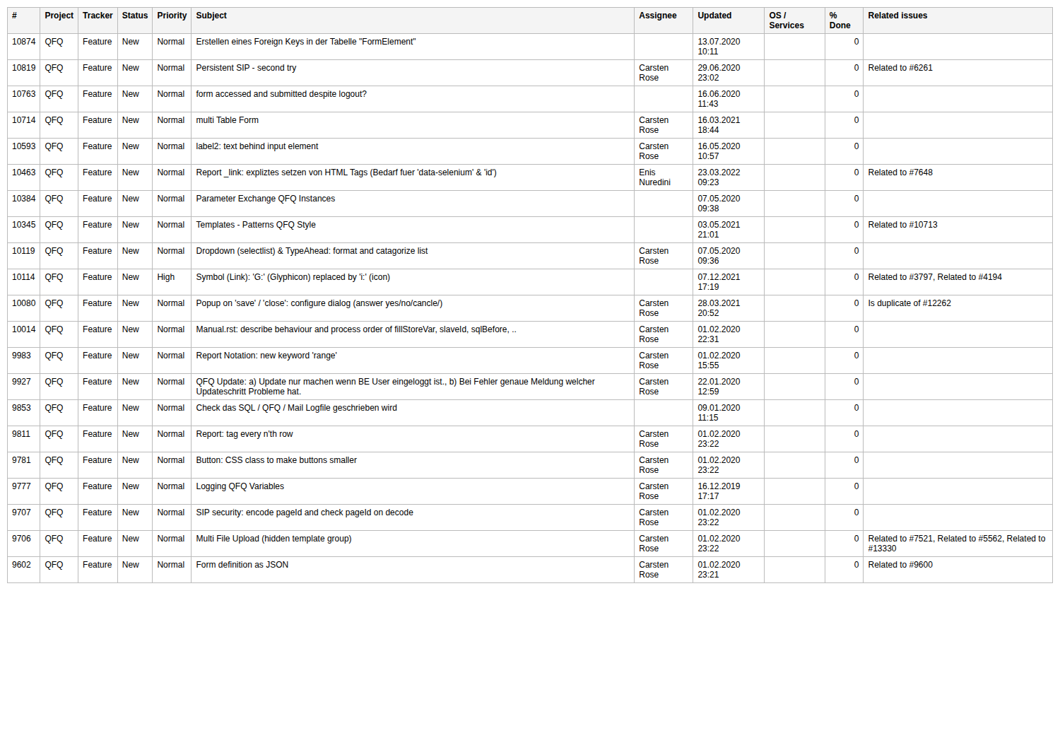| # | Project | Tracker | Status | Priority | Subject | Assignee | Updated | OS / Services | % Done | Related issues |
| --- | --- | --- | --- | --- | --- | --- | --- | --- | --- | --- |
| 10874 | QFQ | Feature | New | Normal | Erstellen eines Foreign Keys in der Tabelle "FormElement" | | 13.07.2020 10:11 | | 0 | |
| 10819 | QFQ | Feature | New | Normal | Persistent SIP - second try | Carsten Rose | 29.06.2020 23:02 | | 0 | Related to #6261 |
| 10763 | QFQ | Feature | New | Normal | form accessed and submitted despite logout? | | 16.06.2020 11:43 | | 0 | |
| 10714 | QFQ | Feature | New | Normal | multi Table Form | Carsten Rose | 16.03.2021 18:44 | | 0 | |
| 10593 | QFQ | Feature | New | Normal | label2: text behind input element | Carsten Rose | 16.05.2020 10:57 | | 0 | |
| 10463 | QFQ | Feature | New | Normal | Report _link: expliztes setzen von HTML Tags (Bedarf fuer 'data-selenium' & 'id') | Enis Nuredini | 23.03.2022 09:23 | | 0 | Related to #7648 |
| 10384 | QFQ | Feature | New | Normal | Parameter Exchange QFQ Instances | | 07.05.2020 09:38 | | 0 | |
| 10345 | QFQ | Feature | New | Normal | Templates - Patterns QFQ Style | | 03.05.2021 21:01 | | 0 | Related to #10713 |
| 10119 | QFQ | Feature | New | Normal | Dropdown (selectlist) & TypeAhead: format and catagorize list | Carsten Rose | 07.05.2020 09:36 | | 0 | |
| 10114 | QFQ | Feature | New | High | Symbol (Link): 'G:' (Glyphicon) replaced by 'i:' (icon) | | 07.12.2021 17:19 | | 0 | Related to #3797, Related to #4194 |
| 10080 | QFQ | Feature | New | Normal | Popup on 'save' / 'close': configure dialog (answer yes/no/cancle/) | Carsten Rose | 28.03.2021 20:52 | | 0 | Is duplicate of #12262 |
| 10014 | QFQ | Feature | New | Normal | Manual.rst: describe behaviour and process order of fillStoreVar, slaveId, sqlBefore, .. | Carsten Rose | 01.02.2020 22:31 | | 0 | |
| 9983 | QFQ | Feature | New | Normal | Report Notation: new keyword 'range' | Carsten Rose | 01.02.2020 15:55 | | 0 | |
| 9927 | QFQ | Feature | New | Normal | QFQ Update: a) Update nur machen wenn BE User eingeloggt ist., b) Bei Fehler genaue Meldung welcher Updateschritt Probleme hat. | Carsten Rose | 22.01.2020 12:59 | | 0 | |
| 9853 | QFQ | Feature | New | Normal | Check das SQL / QFQ / Mail Logfile geschrieben wird | | 09.01.2020 11:15 | | 0 | |
| 9811 | QFQ | Feature | New | Normal | Report: tag every n'th row | Carsten Rose | 01.02.2020 23:22 | | 0 | |
| 9781 | QFQ | Feature | New | Normal | Button: CSS class to make buttons smaller | Carsten Rose | 01.02.2020 23:22 | | 0 | |
| 9777 | QFQ | Feature | New | Normal | Logging QFQ Variables | Carsten Rose | 16.12.2019 17:17 | | 0 | |
| 9707 | QFQ | Feature | New | Normal | SIP security: encode pageId and check pageId on decode | Carsten Rose | 01.02.2020 23:22 | | 0 | |
| 9706 | QFQ | Feature | New | Normal | Multi File Upload (hidden template group) | Carsten Rose | 01.02.2020 23:22 | | 0 | Related to #7521, Related to #5562, Related to #13330 |
| 9602 | QFQ | Feature | New | Normal | Form definition as JSON | Carsten Rose | 01.02.2020 23:21 | | 0 | Related to #9600 |